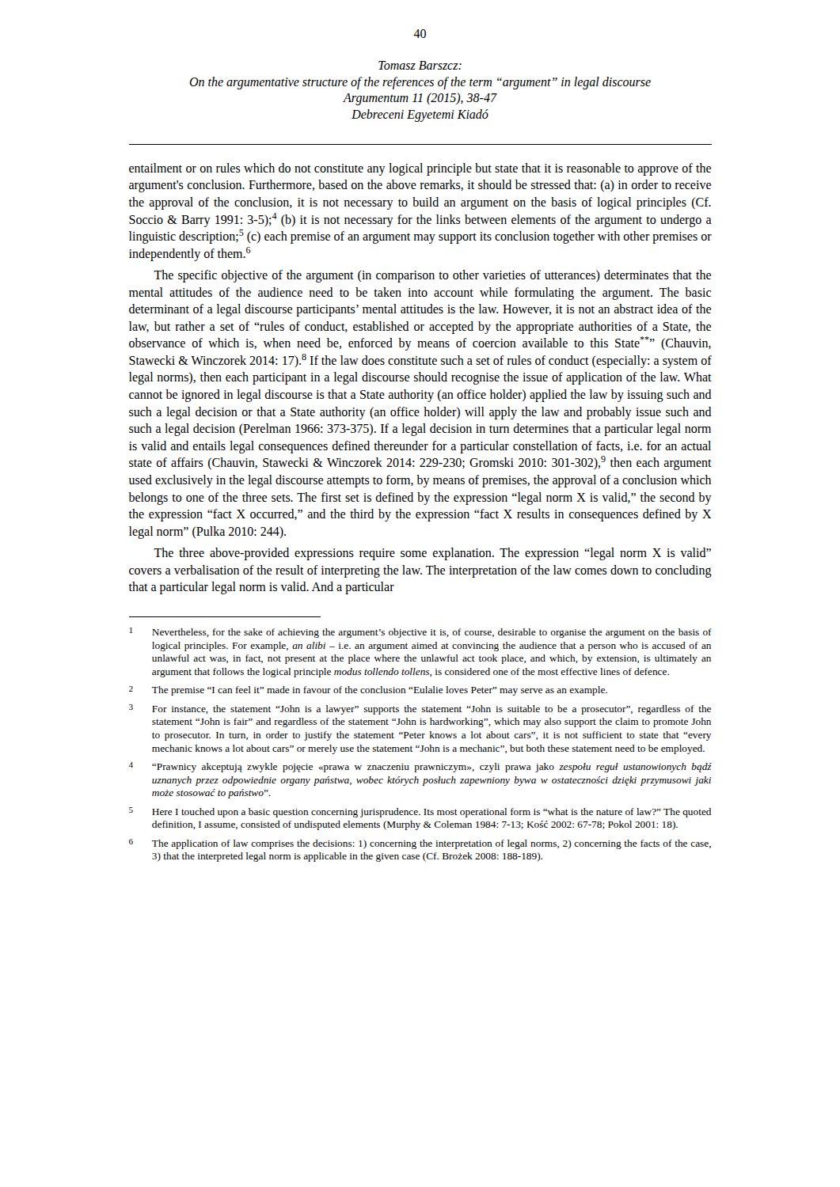40
Tomasz Barszcz:
On the argumentative structure of the references of the term “argument” in legal discourse
Argumentum 11 (2015), 38-47
Debreceni Egyetemi Kiadó
entailment or on rules which do not constitute any logical principle but state that it is reasonable to approve of the argument's conclusion. Furthermore, based on the above remarks, it should be stressed that: (a) in order to receive the approval of the conclusion, it is not necessary to build an argument on the basis of logical principles (Cf. Soccio & Barry 1991: 3-5);4 (b) it is not necessary for the links between elements of the argument to undergo a linguistic description;5 (c) each premise of an argument may support its conclusion together with other premises or independently of them.6
The specific objective of the argument (in comparison to other varieties of utterances) determinates that the mental attitudes of the audience need to be taken into account while formulating the argument. The basic determinant of a legal discourse participants’ mental attitudes is the law. However, it is not an abstract idea of the law, but rather a set of “rules of conduct, established or accepted by the appropriate authorities of a State, the observance of which is, when need be, enforced by means of coercion available to this State**” (Chauvin, Stawecki & Winczorek 2014: 17).8 If the law does constitute such a set of rules of conduct (especially: a system of legal norms), then each participant in a legal discourse should recognise the issue of application of the law. What cannot be ignored in legal discourse is that a State authority (an office holder) applied the law by issuing such and such a legal decision or that a State authority (an office holder) will apply the law and probably issue such and such a legal decision (Perelman 1966: 373-375). If a legal decision in turn determines that a particular legal norm is valid and entails legal consequences defined thereunder for a particular constellation of facts, i.e. for an actual state of affairs (Chauvin, Stawecki & Winczorek 2014: 229-230; Gromski 2010: 301-302),9 then each argument used exclusively in the legal discourse attempts to form, by means of premises, the approval of a conclusion which belongs to one of the three sets. The first set is defined by the expression “legal norm X is valid,” the second by the expression “fact X occurred,” and the third by the expression “fact X results in consequences defined by X legal norm” (Pulka 2010: 244).
The three above-provided expressions require some explanation. The expression “legal norm X is valid” covers a verbalisation of the result of interpreting the law. The interpretation of the law comes down to concluding that a particular legal norm is valid. And a particular
Nevertheless, for the sake of achieving the argument’s objective it is, of course, desirable to organise the argument on the basis of logical principles. For example, an alibi – i.e. an argument aimed at convincing the audience that a person who is accused of an unlawful act was, in fact, not present at the place where the unlawful act took place, and which, by extension, is ultimately an argument that follows the logical principle modus tollendo tollens, is considered one of the most effective lines of defence.
The premise “I can feel it” made in favour of the conclusion “Eulalie loves Peter” may serve as an example.
For instance, the statement “John is a lawyer” supports the statement “John is suitable to be a prosecutor”, regardless of the statement “John is fair” and regardless of the statement “John is hardworking”, which may also support the claim to promote John to prosecutor. In turn, in order to justify the statement “Peter knows a lot about cars”, it is not sufficient to state that “every mechanic knows a lot about cars” or merely use the statement “John is a mechanic”, but both these statement need to be employed.
“Prawnicy akceptują zwykle pojęcie «prawa w znaczeniu prawniczym», czyli prawa jako zespołu reguł ustanowionych bądź uznanych przez odpowiednie organy państwa, wobec których posłuch zapewniony bywa w ostateczności dzięki przymusowi jaki może stosować to państwo”.
Here I touched upon a basic question concerning jurisprudence. Its most operational form is “what is the nature of law?” The quoted definition, I assume, consisted of undisputed elements (Murphy & Coleman 1984: 7-13; Kość 2002: 67-78; Pokol 2001: 18).
The application of law comprises the decisions: 1) concerning the interpretation of legal norms, 2) concerning the facts of the case, 3) that the interpreted legal norm is applicable in the given case (Cf. Brożek 2008: 188-189).